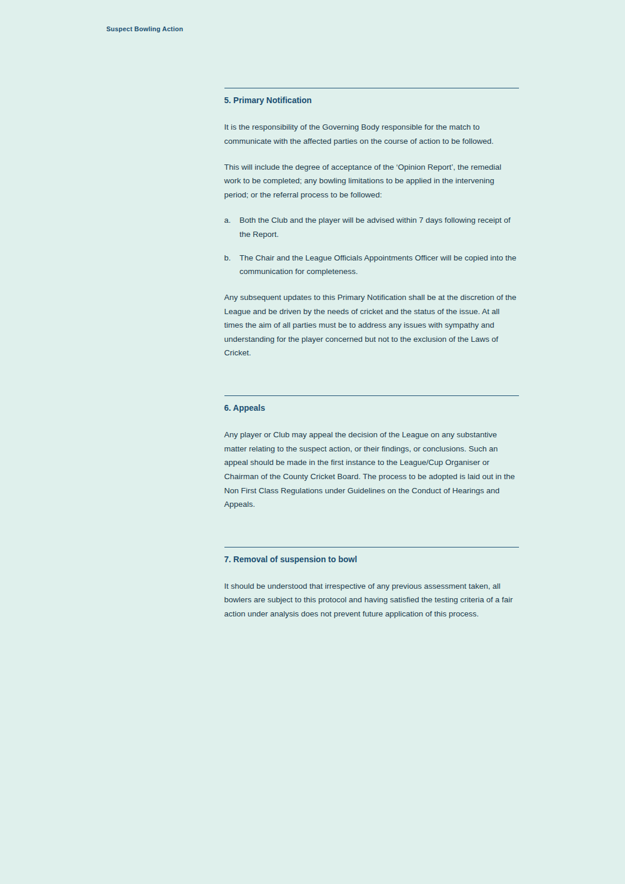Suspect Bowling Action
5. Primary Notification
It is the responsibility of the Governing Body responsible for the match to communicate with the affected parties on the course of action to be followed.
This will include the degree of acceptance of the ‘Opinion Report’, the remedial work to be completed; any bowling limitations to be applied in the intervening period; or the referral process to be followed:
a. Both the Club and the player will be advised within 7 days following receipt of the Report.
b. The Chair and the League Officials Appointments Officer will be copied into the communication for completeness.
Any subsequent updates to this Primary Notification shall be at the discretion of the League and be driven by the needs of cricket and the status of the issue. At all times the aim of all parties must be to address any issues with sympathy and understanding for the player concerned but not to the exclusion of the Laws of Cricket.
6. Appeals
Any player or Club may appeal the decision of the League on any substantive matter relating to the suspect action, or their findings, or conclusions. Such an appeal should be made in the first instance to the League/Cup Organiser or Chairman of the County Cricket Board. The process to be adopted is laid out in the Non First Class Regulations under Guidelines on the Conduct of Hearings and Appeals.
7. Removal of suspension to bowl
It should be understood that irrespective of any previous assessment taken, all bowlers are subject to this protocol and having satisfied the testing criteria of a fair action under analysis does not prevent future application of this process.